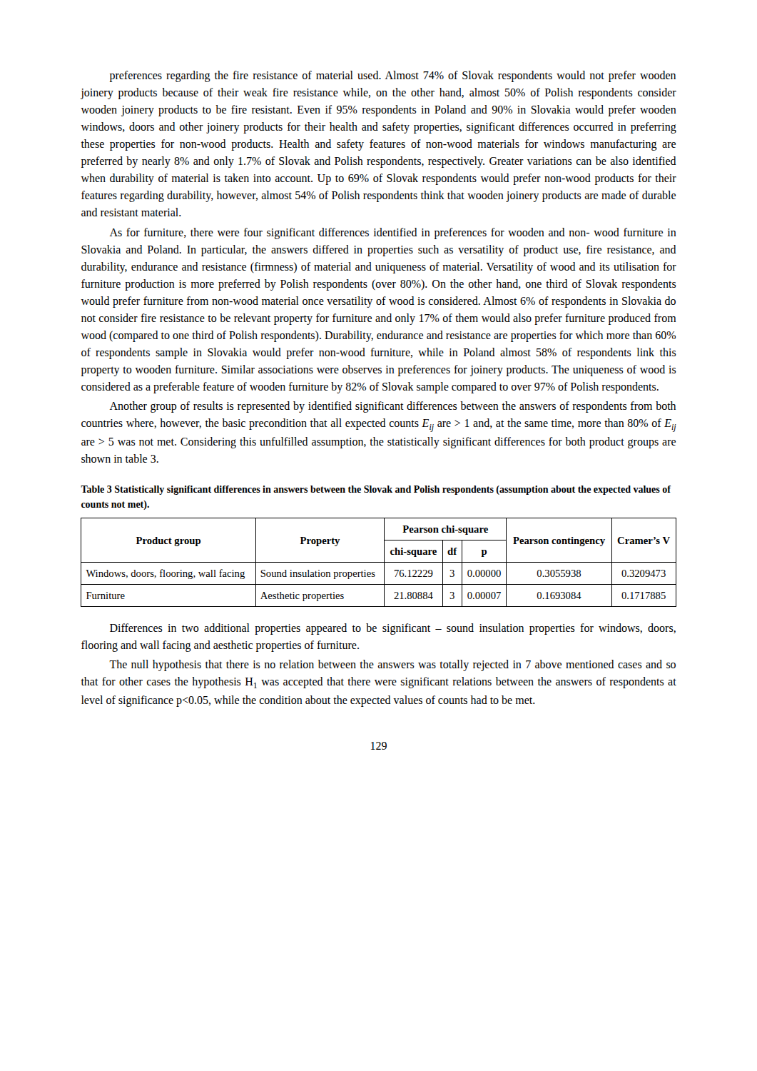preferences regarding the fire resistance of material used. Almost 74% of Slovak respondents would not prefer wooden joinery products because of their weak fire resistance while, on the other hand, almost 50% of Polish respondents consider wooden joinery products to be fire resistant. Even if 95% respondents in Poland and 90% in Slovakia would prefer wooden windows, doors and other joinery products for their health and safety properties, significant differences occurred in preferring these properties for non-wood products. Health and safety features of non-wood materials for windows manufacturing are preferred by nearly 8% and only 1.7% of Slovak and Polish respondents, respectively. Greater variations can be also identified when durability of material is taken into account. Up to 69% of Slovak respondents would prefer non-wood products for their features regarding durability, however, almost 54% of Polish respondents think that wooden joinery products are made of durable and resistant material.
As for furniture, there were four significant differences identified in preferences for wooden and non- wood furniture in Slovakia and Poland. In particular, the answers differed in properties such as versatility of product use, fire resistance, and durability, endurance and resistance (firmness) of material and uniqueness of material. Versatility of wood and its utilisation for furniture production is more preferred by Polish respondents (over 80%). On the other hand, one third of Slovak respondents would prefer furniture from non-wood material once versatility of wood is considered. Almost 6% of respondents in Slovakia do not consider fire resistance to be relevant property for furniture and only 17% of them would also prefer furniture produced from wood (compared to one third of Polish respondents). Durability, endurance and resistance are properties for which more than 60% of respondents sample in Slovakia would prefer non-wood furniture, while in Poland almost 58% of respondents link this property to wooden furniture. Similar associations were observes in preferences for joinery products. The uniqueness of wood is considered as a preferable feature of wooden furniture by 82% of Slovak sample compared to over 97% of Polish respondents.
Another group of results is represented by identified significant differences between the answers of respondents from both countries where, however, the basic precondition that all expected counts Eij are > 1 and, at the same time, more than 80% of Eij are > 5 was not met. Considering this unfulfilled assumption, the statistically significant differences for both product groups are shown in table 3.
Table 3 Statistically significant differences in answers between the Slovak and Polish respondents (assumption about the expected values of counts not met).
| Product group | Property | Pearson chi-square | Pearson contingency | Cramer’s V |
| --- | --- | --- | --- | --- |
| chi-square | df | p |
| Windows, doors, flooring, wall facing | Sound insulation properties | 76.12229 | 3 | 0.00000 | 0.3055938 | 0.3209473 |
| Furniture | Aesthetic properties | 21.80884 | 3 | 0.00007 | 0.1693084 | 0.1717885 |
Differences in two additional properties appeared to be significant – sound insulation properties for windows, doors, flooring and wall facing and aesthetic properties of furniture.
The null hypothesis that there is no relation between the answers was totally rejected in 7 above mentioned cases and so that for other cases the hypothesis H1 was accepted that there were significant relations between the answers of respondents at level of significance p<0.05, while the condition about the expected values of counts had to be met.
129